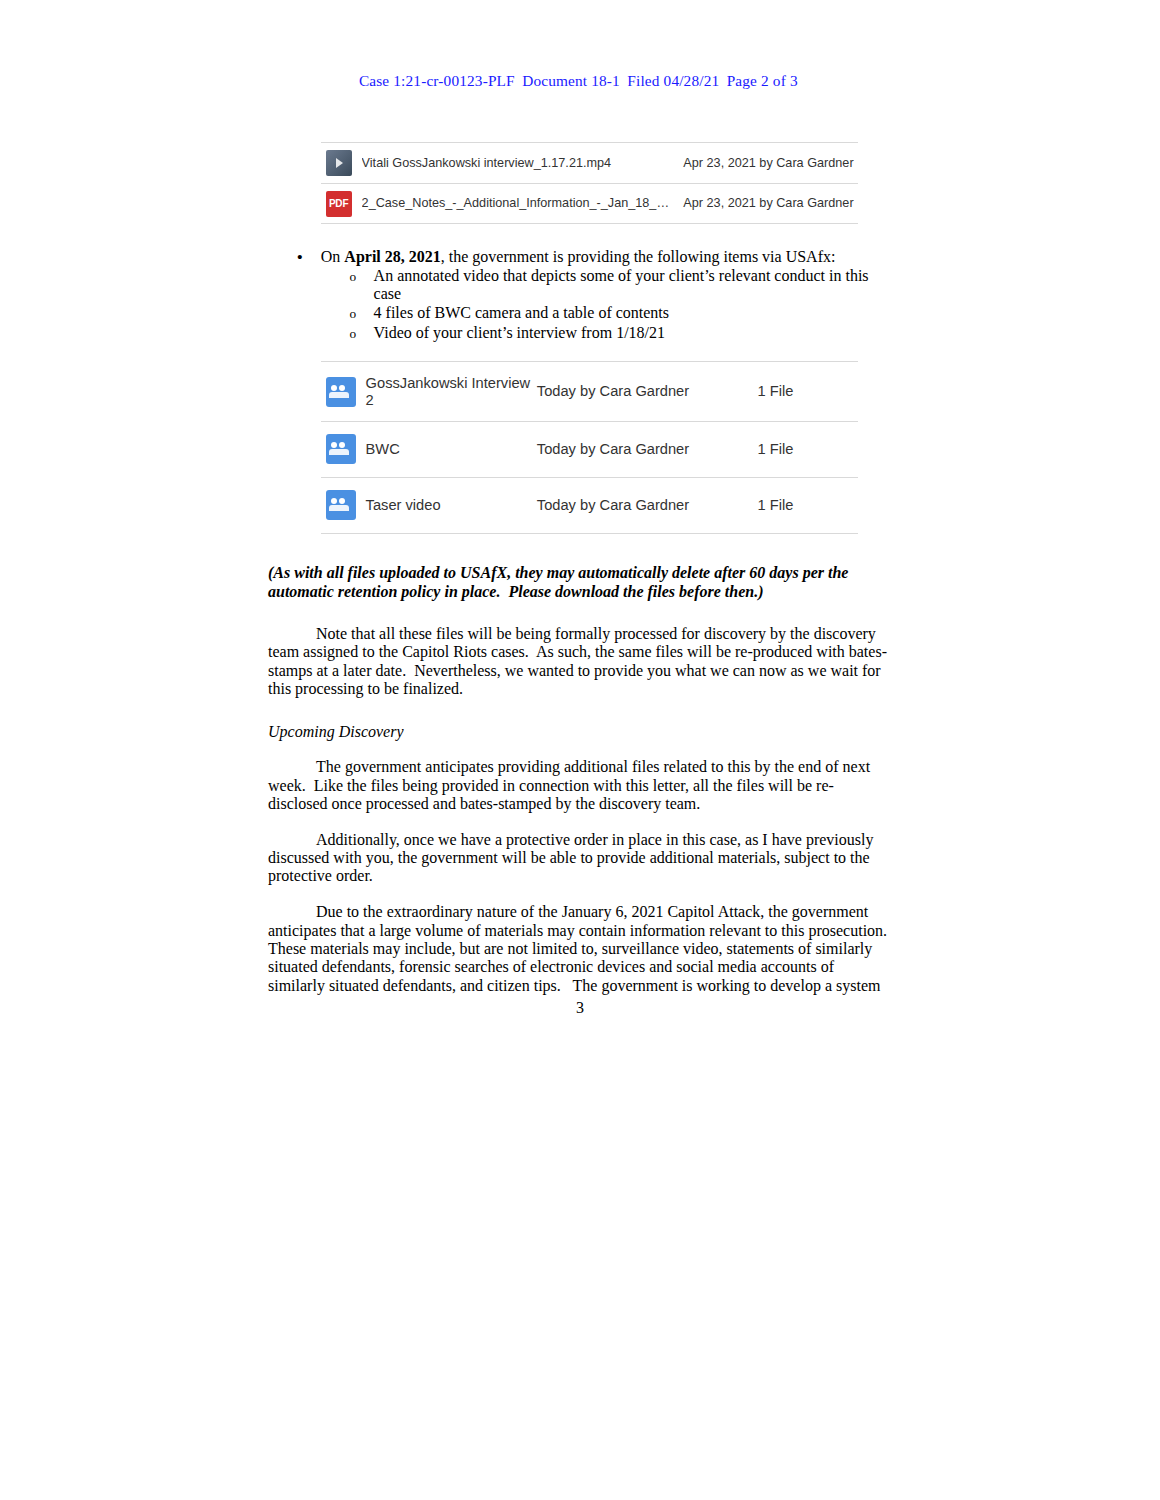Case 1:21-cr-00123-PLF Document 18-1 Filed 04/28/21 Page 2 of 3
Vitali GossJankowski interview_1.17.21.mp4
Apr 23, 2021 by Cara Gardner
PDF
2_Case_Notes_-_Additional_Information_-_Jan_18__2021_20_18_Redacted.pdf
Apr 23, 2021 by Cara Gardner
On April 28, 2021, the government is providing the following items via USAfx:
An annotated video that depicts some of your client’s relevant conduct in this case
4 files of BWC camera and a table of contents
Video of your client’s interview from 1/18/21
GossJankowski Interview 2
Today by Cara Gardner
1 File
BWC
Today by Cara Gardner
1 File
Taser video
Today by Cara Gardner
1 File
(As with all files uploaded to USAfX, they may automatically delete after 60 days per the automatic retention policy in place. Please download the files before then.)
Note that all these files will be being formally processed for discovery by the discovery team assigned to the Capitol Riots cases. As such, the same files will be re-produced with bates-stamps at a later date. Nevertheless, we wanted to provide you what we can now as we wait for this processing to be finalized.
Upcoming Discovery
The government anticipates providing additional files related to this by the end of next week. Like the files being provided in connection with this letter, all the files will be re-disclosed once processed and bates-stamped by the discovery team.
Additionally, once we have a protective order in place in this case, as I have previously discussed with you, the government will be able to provide additional materials, subject to the protective order.
Due to the extraordinary nature of the January 6, 2021 Capitol Attack, the government anticipates that a large volume of materials may contain information relevant to this prosecution. These materials may include, but are not limited to, surveillance video, statements of similarly situated defendants, forensic searches of electronic devices and social media accounts of similarly situated defendants, and citizen tips. The government is working to develop a system
3